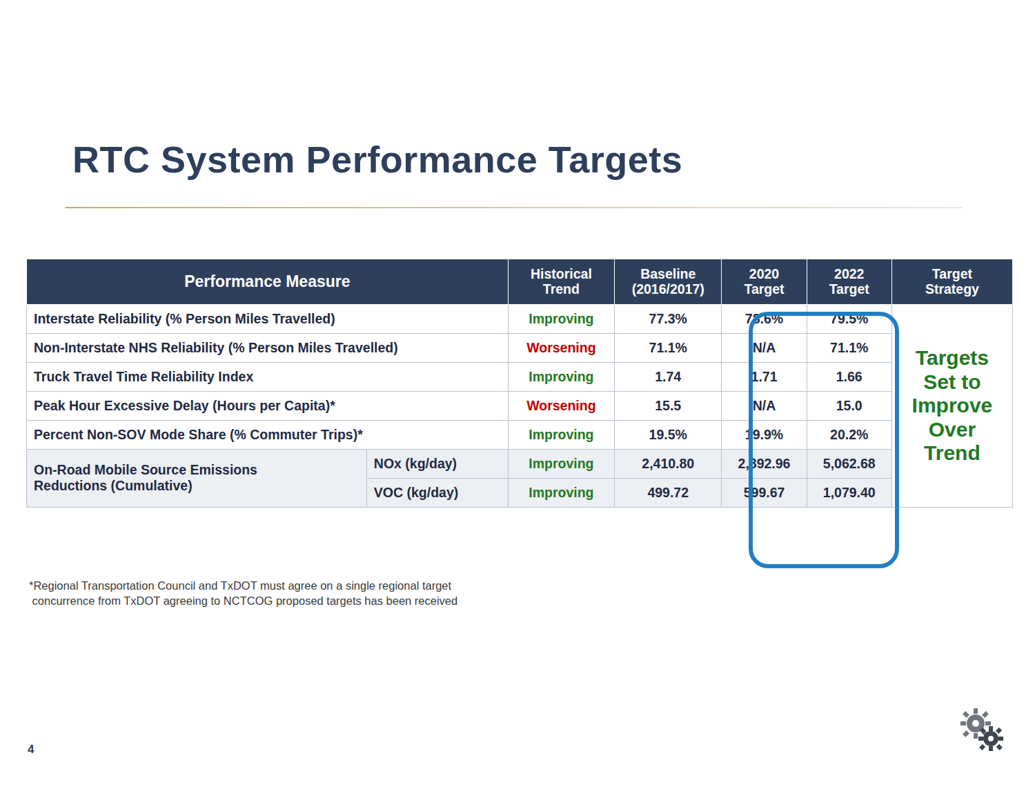RTC System Performance Targets
| Performance Measure | Historical Trend | Baseline (2016/2017) | 2020 Target | 2022 Target | Target Strategy |
| --- | --- | --- | --- | --- | --- |
| Interstate Reliability (% Person Miles Travelled) | Improving | 77.3% | 78.6% | 79.5% | Targets Set to Improve Over Trend |
| Non-Interstate NHS Reliability (% Person Miles Travelled) | Worsening | 71.1% | N/A | 71.1% |
| Truck Travel Time Reliability Index | Improving | 1.74 | 1.71 | 1.66 |
| Peak Hour Excessive Delay (Hours per Capita)* | Worsening | 15.5 | N/A | 15.0 |
| Percent Non-SOV Mode Share (% Commuter Trips)* | Improving | 19.5% | 19.9% | 20.2% |
| On-Road Mobile Source Emissions Reductions (Cumulative) | NOx (kg/day) | Improving | 2,410.80 | 2,892.96 | 5,062.68 |
| VOC (kg/day) | Improving | 499.72 | 599.67 | 1,079.40 |
*Regional Transportation Council and TxDOT must agree on a single regional target
concurrence from TxDOT agreeing to NCTCOG proposed targets has been received
4